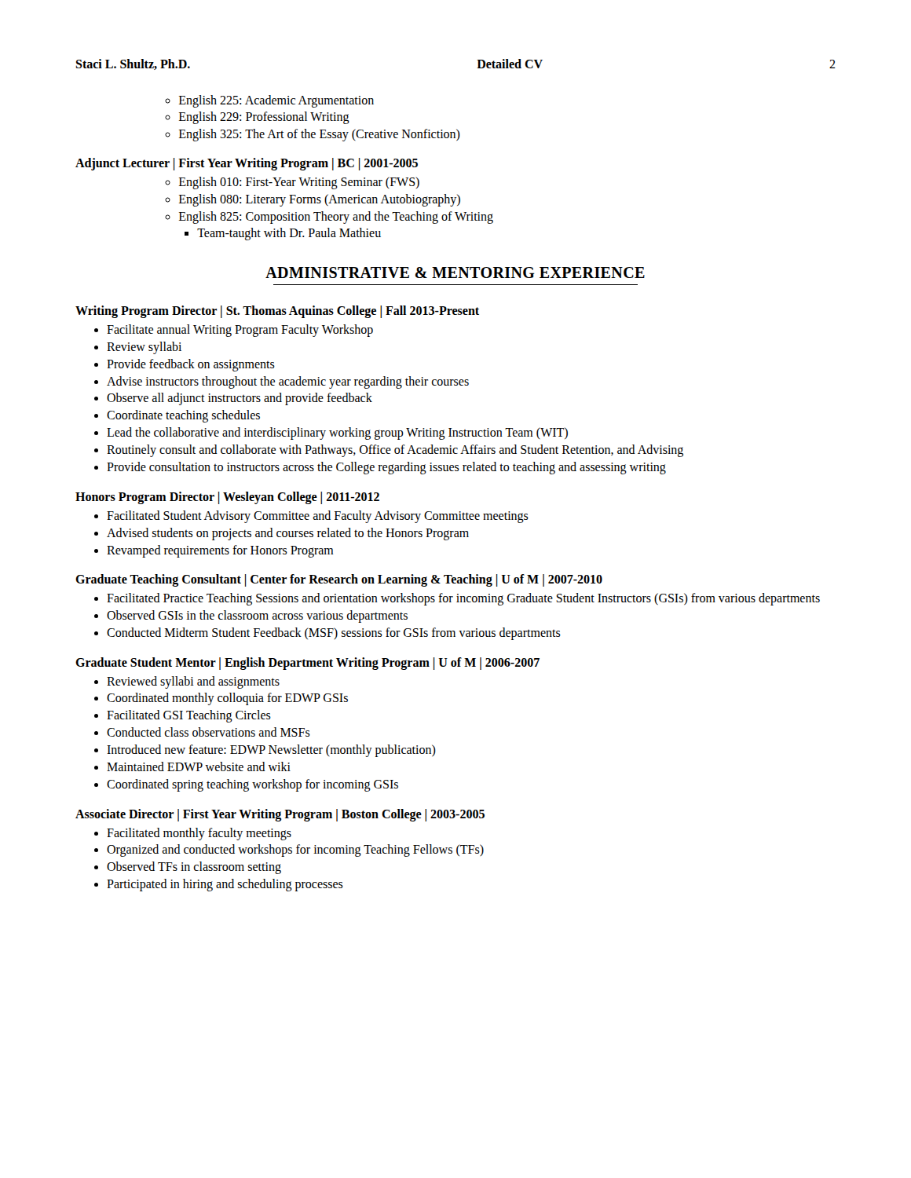Staci L. Shultz, Ph.D. Detailed CV 2
English 225: Academic Argumentation
English 229: Professional Writing
English 325: The Art of the Essay (Creative Nonfiction)
Adjunct Lecturer | First Year Writing Program | BC | 2001-2005
English 010: First-Year Writing Seminar (FWS)
English 080: Literary Forms (American Autobiography)
English 825: Composition Theory and the Teaching of Writing
Team-taught with Dr. Paula Mathieu
ADMINISTRATIVE & MENTORING EXPERIENCE
Writing Program Director | St. Thomas Aquinas College | Fall 2013-Present
Facilitate annual Writing Program Faculty Workshop
Review syllabi
Provide feedback on assignments
Advise instructors throughout the academic year regarding their courses
Observe all adjunct instructors and provide feedback
Coordinate teaching schedules
Lead the collaborative and interdisciplinary working group Writing Instruction Team (WIT)
Routinely consult and collaborate with Pathways, Office of Academic Affairs and Student Retention, and Advising
Provide consultation to instructors across the College regarding issues related to teaching and assessing writing
Honors Program Director | Wesleyan College | 2011-2012
Facilitated Student Advisory Committee and Faculty Advisory Committee meetings
Advised students on projects and courses related to the Honors Program
Revamped requirements for Honors Program
Graduate Teaching Consultant | Center for Research on Learning & Teaching | U of M | 2007-2010
Facilitated Practice Teaching Sessions and orientation workshops for incoming Graduate Student Instructors (GSIs) from various departments
Observed GSIs in the classroom across various departments
Conducted Midterm Student Feedback (MSF) sessions for GSIs from various departments
Graduate Student Mentor | English Department Writing Program | U of M | 2006-2007
Reviewed syllabi and assignments
Coordinated monthly colloquia for EDWP GSIs
Facilitated GSI Teaching Circles
Conducted class observations and MSFs
Introduced new feature: EDWP Newsletter (monthly publication)
Maintained EDWP website and wiki
Coordinated spring teaching workshop for incoming GSIs
Associate Director | First Year Writing Program | Boston College | 2003-2005
Facilitated monthly faculty meetings
Organized and conducted workshops for incoming Teaching Fellows (TFs)
Observed TFs in classroom setting
Participated in hiring and scheduling processes